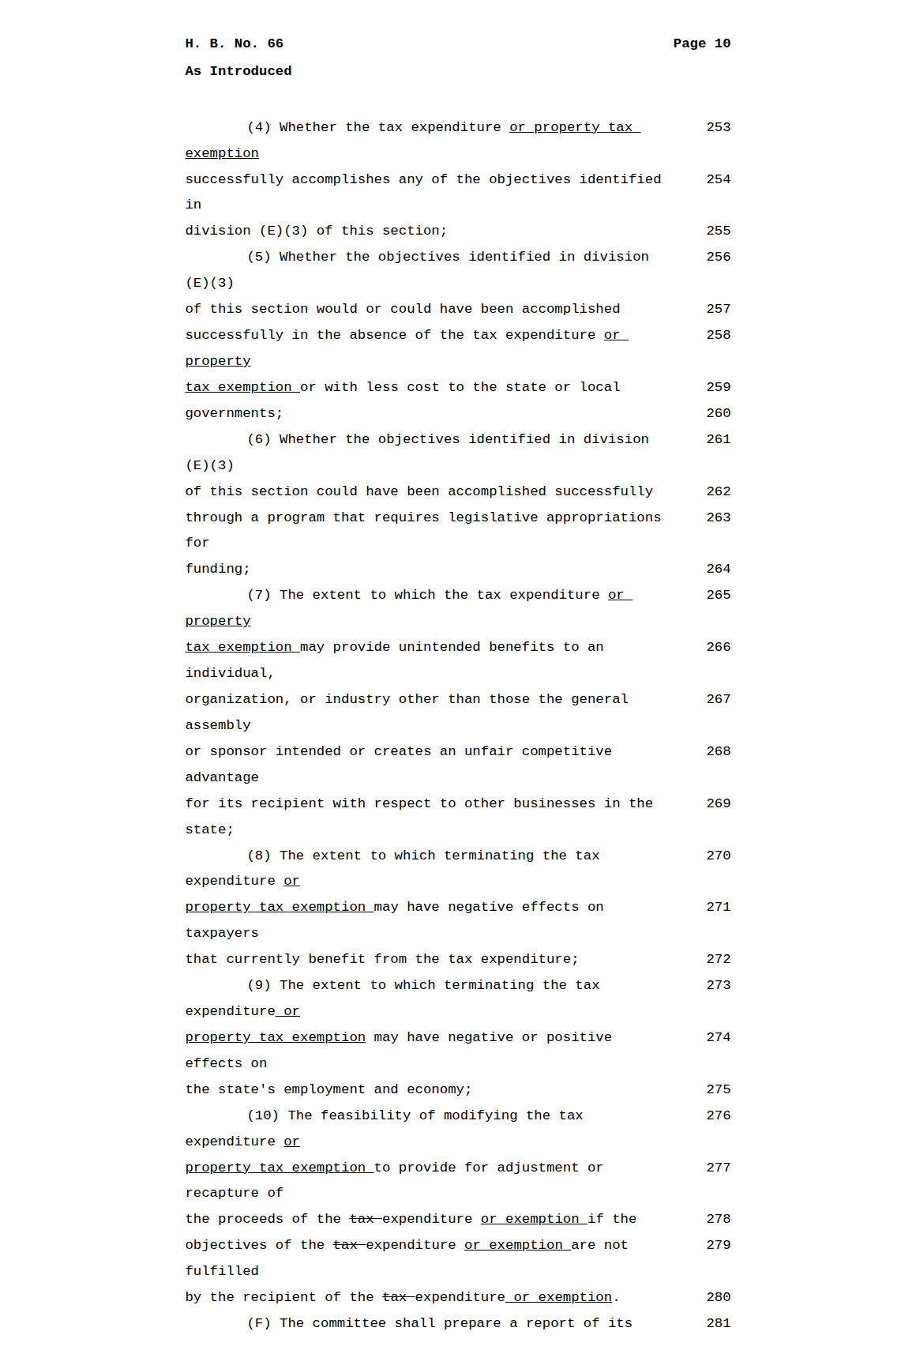H. B. No. 66 Page 10
As Introduced
(4) Whether the tax expenditure or property tax exemption 253
successfully accomplishes any of the objectives identified in 254
division (E)(3) of this section; 255
(5) Whether the objectives identified in division (E)(3) 256
of this section would or could have been accomplished 257
successfully in the absence of the tax expenditure or property 258
tax exemption or with less cost to the state or local 259
governments; 260
(6) Whether the objectives identified in division (E)(3) 261
of this section could have been accomplished successfully 262
through a program that requires legislative appropriations for 263
funding; 264
(7) The extent to which the tax expenditure or property 265
tax exemption may provide unintended benefits to an individual, 266
organization, or industry other than those the general assembly 267
or sponsor intended or creates an unfair competitive advantage 268
for its recipient with respect to other businesses in the state; 269
(8) The extent to which terminating the tax expenditure or 270
property tax exemption may have negative effects on taxpayers 271
that currently benefit from the tax expenditure; 272
(9) The extent to which terminating the tax expenditure or 273
property tax exemption may have negative or positive effects on 274
the state's employment and economy; 275
(10) The feasibility of modifying the tax expenditure or 276
property tax exemption to provide for adjustment or recapture of 277
the proceeds of the tax expenditure or exemption if the 278
objectives of the tax expenditure or exemption are not fulfilled 279
by the recipient of the tax expenditure or exemption. 280
(F) The committee shall prepare a report of its 281